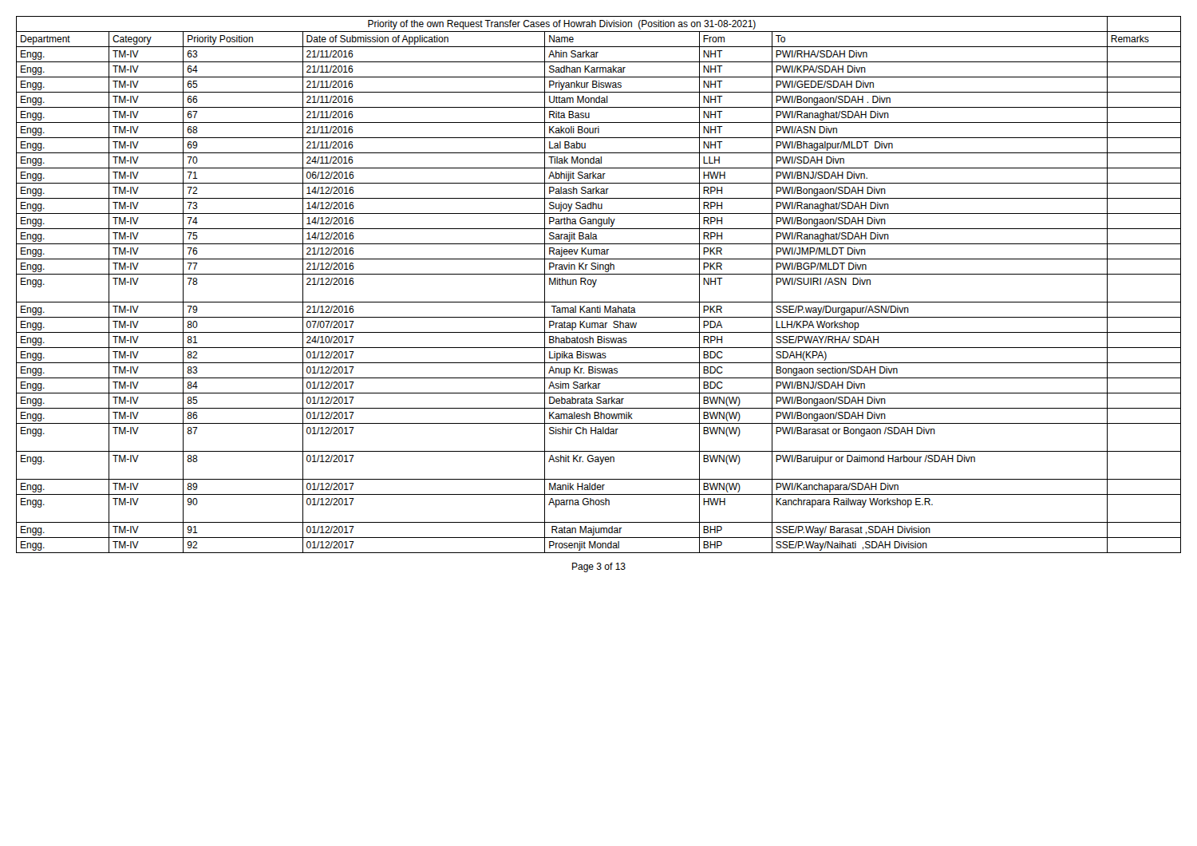| Priority of the own Request Transfer Cases of Howrah Division (Position as on 31-08-2021) | |
| --- | --- |
| Department | Category | Priority Position | Date of Submission of Application | Name | From | To | Remarks |
| Engg. | TM-IV | 63 | 21/11/2016 | Ahin Sarkar | NHT | PWI/RHA/SDAH Divn | |
| Engg. | TM-IV | 64 | 21/11/2016 | Sadhan Karmakar | NHT | PWI/KPA/SDAH Divn | |
| Engg. | TM-IV | 65 | 21/11/2016 | Priyankur Biswas | NHT | PWI/GEDE/SDAH Divn | |
| Engg. | TM-IV | 66 | 21/11/2016 | Uttam Mondal | NHT | PWI/Bongaon/SDAH . Divn | |
| Engg. | TM-IV | 67 | 21/11/2016 | Rita Basu | NHT | PWI/Ranaghat/SDAH Divn | |
| Engg. | TM-IV | 68 | 21/11/2016 | Kakoli Bouri | NHT | PWI/ASN Divn | |
| Engg. | TM-IV | 69 | 21/11/2016 | Lal Babu | NHT | PWI/Bhagalpur/MLDT Divn | |
| Engg. | TM-IV | 70 | 24/11/2016 | Tilak Mondal | LLH | PWI/SDAH Divn | |
| Engg. | TM-IV | 71 | 06/12/2016 | Abhijit Sarkar | HWH | PWI/BNJ/SDAH Divn. | |
| Engg. | TM-IV | 72 | 14/12/2016 | Palash Sarkar | RPH | PWI/Bongaon/SDAH Divn | |
| Engg. | TM-IV | 73 | 14/12/2016 | Sujoy Sadhu | RPH | PWI/Ranaghat/SDAH Divn | |
| Engg. | TM-IV | 74 | 14/12/2016 | Partha Ganguly | RPH | PWI/Bongaon/SDAH Divn | |
| Engg. | TM-IV | 75 | 14/12/2016 | Sarajit Bala | RPH | PWI/Ranaghat/SDAH Divn | |
| Engg. | TM-IV | 76 | 21/12/2016 | Rajeev Kumar | PKR | PWI/JMP/MLDT Divn | |
| Engg. | TM-IV | 77 | 21/12/2016 | Pravin Kr Singh | PKR | PWI/BGP/MLDT Divn | |
| Engg. | TM-IV | 78 | 21/12/2016 | Mithun Roy | NHT | PWI/SUIRI /ASN Divn | |
| Engg. | TM-IV | 79 | 21/12/2016 | Tamal Kanti Mahata | PKR | SSE/P.way/Durgapur/ASN/Divn | |
| Engg. | TM-IV | 80 | 07/07/2017 | Pratap Kumar Shaw | PDA | LLH/KPA Workshop | |
| Engg. | TM-IV | 81 | 24/10/2017 | Bhabatosh Biswas | RPH | SSE/PWAY/RHA/ SDAH | |
| Engg. | TM-IV | 82 | 01/12/2017 | Lipika Biswas | BDC | SDAH(KPA) | |
| Engg. | TM-IV | 83 | 01/12/2017 | Anup Kr. Biswas | BDC | Bongaon section/SDAH Divn | |
| Engg. | TM-IV | 84 | 01/12/2017 | Asim Sarkar | BDC | PWI/BNJ/SDAH Divn | |
| Engg. | TM-IV | 85 | 01/12/2017 | Debabrata Sarkar | BWN(W) | PWI/Bongaon/SDAH Divn | |
| Engg. | TM-IV | 86 | 01/12/2017 | Kamalesh Bhowmik | BWN(W) | PWI/Bongaon/SDAH Divn | |
| Engg. | TM-IV | 87 | 01/12/2017 | Sishir Ch Haldar | BWN(W) | PWI/Barasat or Bongaon /SDAH Divn | |
| Engg. | TM-IV | 88 | 01/12/2017 | Ashit Kr. Gayen | BWN(W) | PWI/Baruipur or Daimond Harbour /SDAH Divn | |
| Engg. | TM-IV | 89 | 01/12/2017 | Manik Halder | BWN(W) | PWI/Kanchapara/SDAH Divn | |
| Engg. | TM-IV | 90 | 01/12/2017 | Aparna Ghosh | HWH | Kanchrapara Railway Workshop E.R. | |
| Engg. | TM-IV | 91 | 01/12/2017 | Ratan Majumdar | BHP | SSE/P.Way/ Barasat ,SDAH Division | |
| Engg. | TM-IV | 92 | 01/12/2017 | Prosenjit Mondal | BHP | SSE/P.Way/Naihati ,SDAH Division | |
Page 3 of 13